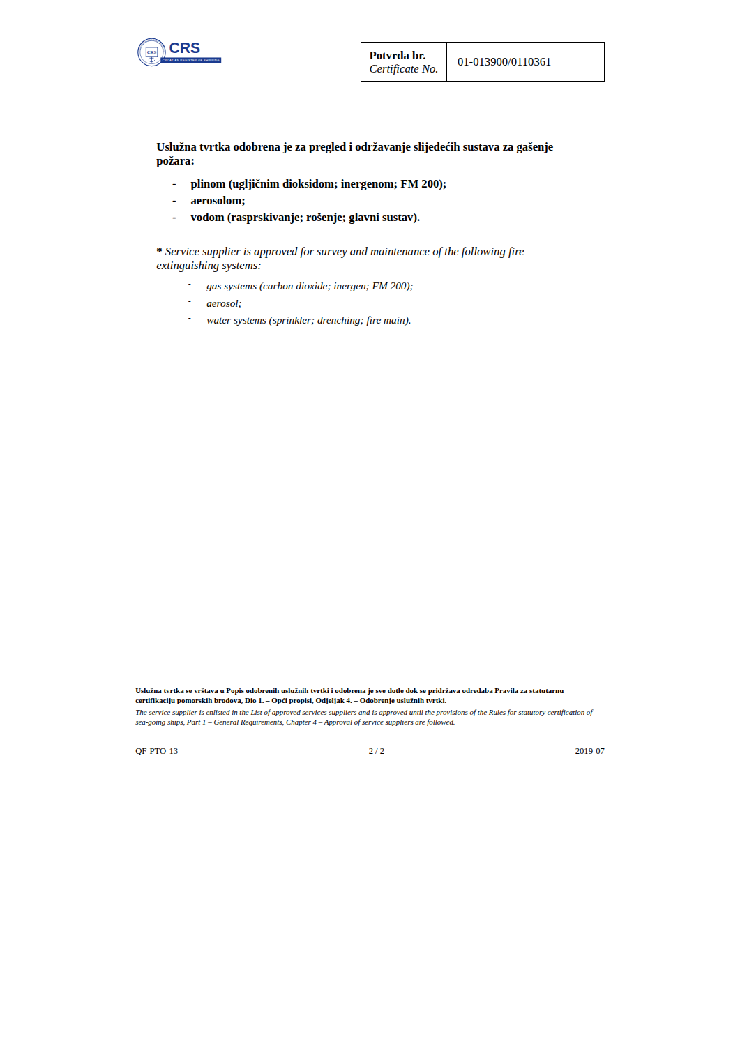CRS HRVATSKI REGISTAR BRODOVA CRS CROATIAN REGISTER OF SHIPPING
Potvrda br.
Certificate No.
01-013900/0110361
Uslužna tvrtka odobrena je za pregled i održavanje slijedećih sustava za gašenje požara:
plinom (ugljičnim dioksidom; inergenom; FM 200);
aerosolom;
vodom (rasprskivanje; rošenje; glavni sustav).
* Service supplier is approved for survey and maintenance of the following fire extinguishing systems:
gas systems (carbon dioxide; inergen; FM 200);
aerosol;
water systems (sprinkler; drenching; fire main).
Uslužna tvrtka se vrštava u Popis odobrenih uslužnih tvrtki i odobrena je sve dotle dok se pridržava odredaba Pravila za statutarnu certifikaciju pomorskih brodova, Dio 1. – Opći propisi, Odjeljak 4. – Odobrenje uslužnih tvrtki.
The service supplier is enlisted in the List of approved services suppliers and is approved until the provisions of the Rules for statutory certification of sea-going ships, Part 1 – General Requirements, Chapter 4 – Approval of service suppliers are followed.
QF-PTO-13
2 / 2
2019-07